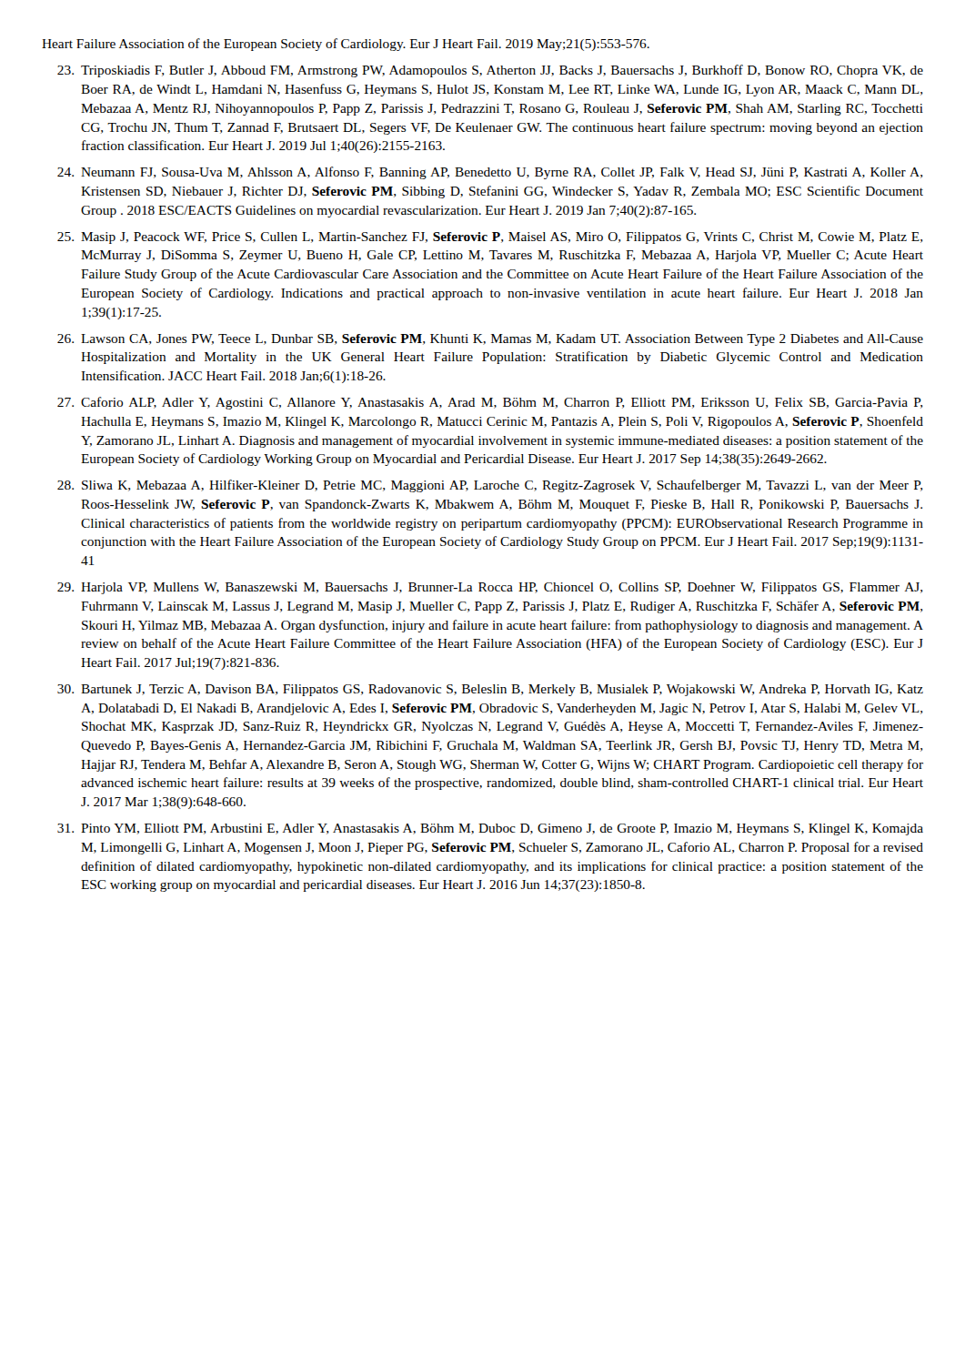Heart Failure Association of the European Society of Cardiology. Eur J Heart Fail. 2019 May;21(5):553-576.
Triposkiadis F, Butler J, Abboud FM, Armstrong PW, Adamopoulos S, Atherton JJ, Backs J, Bauersachs J, Burkhoff D, Bonow RO, Chopra VK, de Boer RA, de Windt L, Hamdani N, Hasenfuss G, Heymans S, Hulot JS, Konstam M, Lee RT, Linke WA, Lunde IG, Lyon AR, Maack C, Mann DL, Mebazaa A, Mentz RJ, Nihoyannopoulos P, Papp Z, Parissis J, Pedrazzini T, Rosano G, Rouleau J, Seferovic PM, Shah AM, Starling RC, Tocchetti CG, Trochu JN, Thum T, Zannad F, Brutsaert DL, Segers VF, De Keulenaer GW. The continuous heart failure spectrum: moving beyond an ejection fraction classification. Eur Heart J. 2019 Jul 1;40(26):2155-2163.
Neumann FJ, Sousa-Uva M, Ahlsson A, Alfonso F, Banning AP, Benedetto U, Byrne RA, Collet JP, Falk V, Head SJ, Jüni P, Kastrati A, Koller A, Kristensen SD, Niebauer J, Richter DJ, Seferovic PM, Sibbing D, Stefanini GG, Windecker S, Yadav R, Zembala MO; ESC Scientific Document Group . 2018 ESC/EACTS Guidelines on myocardial revascularization. Eur Heart J. 2019 Jan 7;40(2):87-165.
Masip J, Peacock WF, Price S, Cullen L, Martin-Sanchez FJ, Seferovic P, Maisel AS, Miro O, Filippatos G, Vrints C, Christ M, Cowie M, Platz E, McMurray J, DiSomma S, Zeymer U, Bueno H, Gale CP, Lettino M, Tavares M, Ruschitzka F, Mebazaa A, Harjola VP, Mueller C; Acute Heart Failure Study Group of the Acute Cardiovascular Care Association and the Committee on Acute Heart Failure of the Heart Failure Association of the European Society of Cardiology. Indications and practical approach to non-invasive ventilation in acute heart failure. Eur Heart J. 2018 Jan 1;39(1):17-25.
Lawson CA, Jones PW, Teece L, Dunbar SB, Seferovic PM, Khunti K, Mamas M, Kadam UT. Association Between Type 2 Diabetes and All-Cause Hospitalization and Mortality in the UK General Heart Failure Population: Stratification by Diabetic Glycemic Control and Medication Intensification. JACC Heart Fail. 2018 Jan;6(1):18-26.
Caforio ALP, Adler Y, Agostini C, Allanore Y, Anastasakis A, Arad M, Böhm M, Charron P, Elliott PM, Eriksson U, Felix SB, Garcia-Pavia P, Hachulla E, Heymans S, Imazio M, Klingel K, Marcolongo R, Matucci Cerinic M, Pantazis A, Plein S, Poli V, Rigopoulos A, Seferovic P, Shoenfeld Y, Zamorano JL, Linhart A. Diagnosis and management of myocardial involvement in systemic immune-mediated diseases: a position statement of the European Society of Cardiology Working Group on Myocardial and Pericardial Disease. Eur Heart J. 2017 Sep 14;38(35):2649-2662.
Sliwa K, Mebazaa A, Hilfiker-Kleiner D, Petrie MC, Maggioni AP, Laroche C, Regitz-Zagrosek V, Schaufelberger M, Tavazzi L, van der Meer P, Roos-Hesselink JW, Seferovic P, van Spandonck-Zwarts K, Mbakwem A, Böhm M, Mouquet F, Pieske B, Hall R, Ponikowski P, Bauersachs J. Clinical characteristics of patients from the worldwide registry on peripartum cardiomyopathy (PPCM): EURObservational Research Programme in conjunction with the Heart Failure Association of the European Society of Cardiology Study Group on PPCM. Eur J Heart Fail. 2017 Sep;19(9):1131-41
Harjola VP, Mullens W, Banaszewski M, Bauersachs J, Brunner-La Rocca HP, Chioncel O, Collins SP, Doehner W, Filippatos GS, Flammer AJ, Fuhrmann V, Lainscak M, Lassus J, Legrand M, Masip J, Mueller C, Papp Z, Parissis J, Platz E, Rudiger A, Ruschitzka F, Schäfer A, Seferovic PM, Skouri H, Yilmaz MB, Mebazaa A. Organ dysfunction, injury and failure in acute heart failure: from pathophysiology to diagnosis and management. A review on behalf of the Acute Heart Failure Committee of the Heart Failure Association (HFA) of the European Society of Cardiology (ESC). Eur J Heart Fail. 2017 Jul;19(7):821-836.
Bartunek J, Terzic A, Davison BA, Filippatos GS, Radovanovic S, Beleslin B, Merkely B, Musialek P, Wojakowski W, Andreka P, Horvath IG, Katz A, Dolatabadi D, El Nakadi B, Arandjelovic A, Edes I, Seferovic PM, Obradovic S, Vanderheyden M, Jagic N, Petrov I, Atar S, Halabi M, Gelev VL, Shochat MK, Kasprzak JD, Sanz-Ruiz R, Heyndrickx GR, Nyolczas N, Legrand V, Guédès A, Heyse A, Moccetti T, Fernandez-Aviles F, Jimenez-Quevedo P, Bayes-Genis A, Hernandez-Garcia JM, Ribichini F, Gruchala M, Waldman SA, Teerlink JR, Gersh BJ, Povsic TJ, Henry TD, Metra M, Hajjar RJ, Tendera M, Behfar A, Alexandre B, Seron A, Stough WG, Sherman W, Cotter G, Wijns W; CHART Program. Cardiopoietic cell therapy for advanced ischemic heart failure: results at 39 weeks of the prospective, randomized, double blind, sham-controlled CHART-1 clinical trial. Eur Heart J. 2017 Mar 1;38(9):648-660.
Pinto YM, Elliott PM, Arbustini E, Adler Y, Anastasakis A, Böhm M, Duboc D, Gimeno J, de Groote P, Imazio M, Heymans S, Klingel K, Komajda M, Limongelli G, Linhart A, Mogensen J, Moon J, Pieper PG, Seferovic PM, Schueler S, Zamorano JL, Caforio AL, Charron P. Proposal for a revised definition of dilated cardiomyopathy, hypokinetic non-dilated cardiomyopathy, and its implications for clinical practice: a position statement of the ESC working group on myocardial and pericardial diseases. Eur Heart J. 2016 Jun 14;37(23):1850-8.